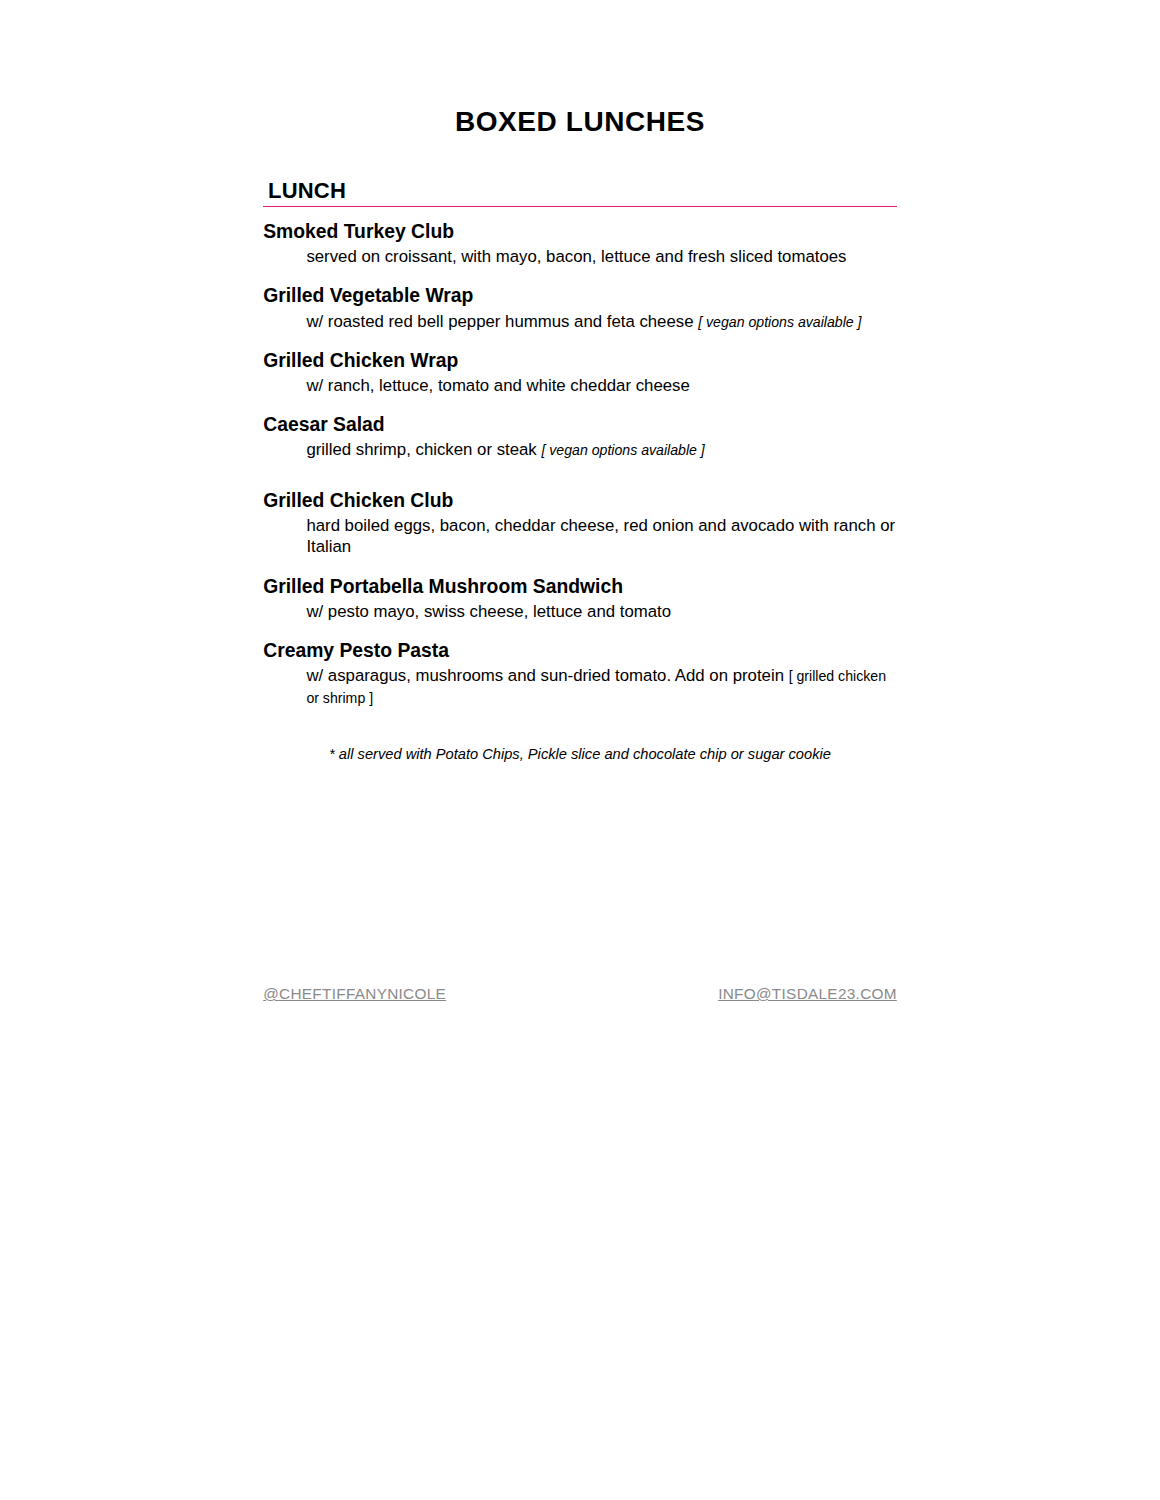BOXED LUNCHES
LUNCH
Smoked Turkey Club
served on croissant, with mayo, bacon, lettuce and fresh sliced tomatoes
Grilled Vegetable Wrap
w/ roasted red bell pepper hummus and feta cheese [ vegan options available ]
Grilled Chicken Wrap
w/ ranch, lettuce, tomato and white cheddar cheese
Caesar Salad
grilled shrimp, chicken or steak [ vegan options available ]
Grilled Chicken Club
hard boiled eggs, bacon, cheddar cheese, red onion and avocado with ranch or Italian
Grilled Portabella Mushroom Sandwich
w/ pesto mayo, swiss cheese, lettuce and tomato
Creamy Pesto Pasta
w/ asparagus, mushrooms and sun-dried tomato. Add on protein [ grilled chicken or shrimp ]
* all served with Potato Chips, Pickle slice and chocolate chip or sugar cookie
@CHEFTIFFANYNICOLE INFO@TISDALE23.COM